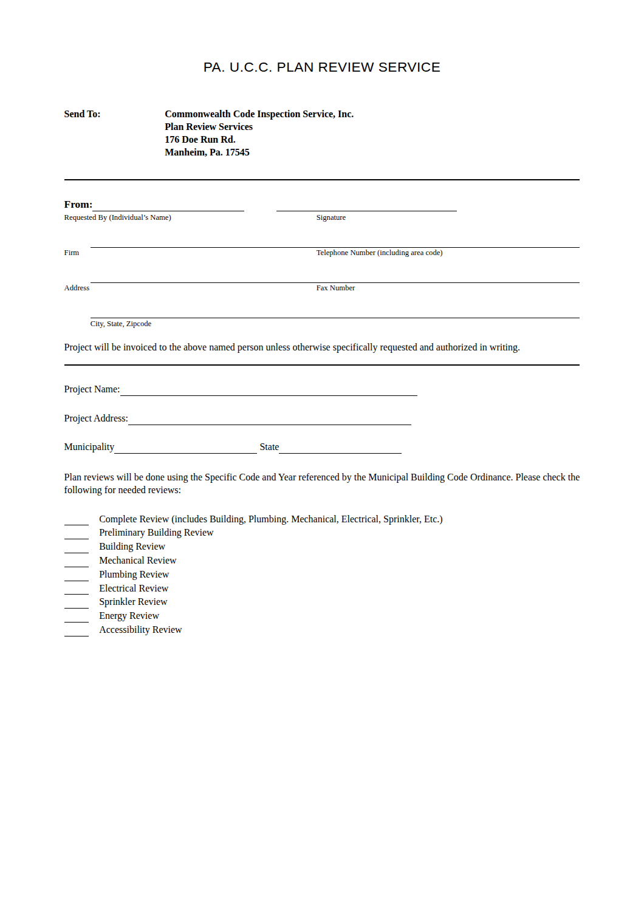PA. U.C.C. PLAN REVIEW SERVICE
Send To:
Commonwealth Code Inspection Service, Inc.
Plan Review Services
176 Doe Run Rd.
Manheim, Pa. 17545
From:
| Requested By (Individual’s Name) | Signature |
| Firm | Telephone Number (including area code) |
| Address | Fax Number |
City, State, Zipcode
Project will be invoiced to the above named person unless otherwise specifically requested and authorized in writing.
Project Name:
Project Address:
Municipality State
Plan reviews will be done using the Specific Code and Year referenced by the Municipal Building Code Ordinance. Please check the following for needed reviews:
Complete Review (includes Building, Plumbing. Mechanical, Electrical, Sprinkler, Etc.)
Preliminary Building Review
Building Review
Mechanical Review
Plumbing Review
Electrical Review
Sprinkler Review
Energy Review
Accessibility Review